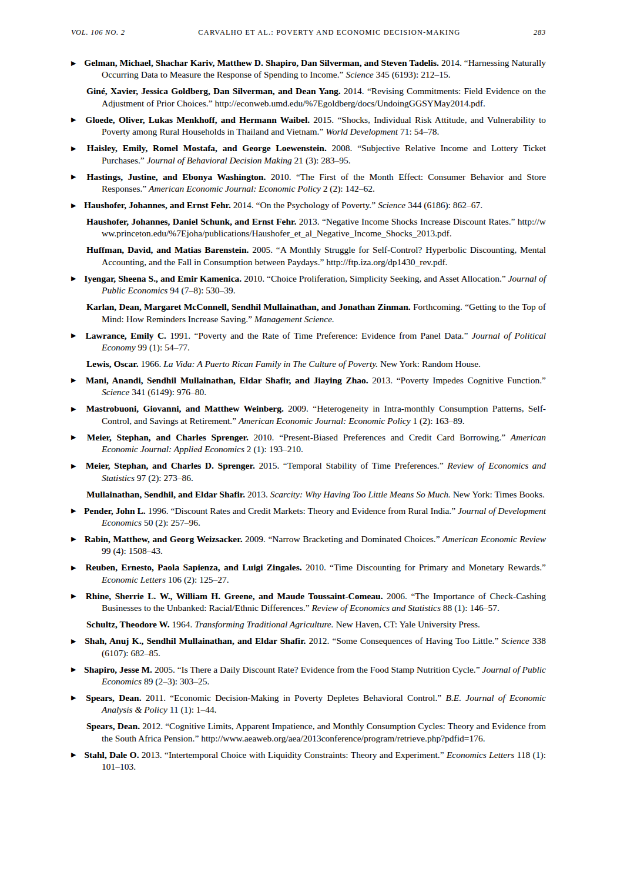VOL. 106 NO. 2 Carvalho et al.: Poverty and Economic Decision-Making 283
Gelman, Michael, Shachar Kariv, Matthew D. Shapiro, Dan Silverman, and Steven Tadelis. 2014. “Harnessing Naturally Occurring Data to Measure the Response of Spending to Income.” Science 345 (6193): 212–15.
Giné, Xavier, Jessica Goldberg, Dan Silverman, and Dean Yang. 2014. “Revising Commitments: Field Evidence on the Adjustment of Prior Choices.” http://econweb.umd.edu/%7Egoldberg/docs/UndoingGGSYMay2014.pdf.
Gloede, Oliver, Lukas Menkhoff, and Hermann Waibel. 2015. “Shocks, Individual Risk Attitude, and Vulnerability to Poverty among Rural Households in Thailand and Vietnam.” World Development 71: 54–78.
Haisley, Emily, Romel Mostafa, and George Loewenstein. 2008. “Subjective Relative Income and Lottery Ticket Purchases.” Journal of Behavioral Decision Making 21 (3): 283–95.
Hastings, Justine, and Ebonya Washington. 2010. “The First of the Month Effect: Consumer Behavior and Store Responses.” American Economic Journal: Economic Policy 2 (2): 142–62.
Haushofer, Johannes, and Ernst Fehr. 2014. “On the Psychology of Poverty.” Science 344 (6186): 862–67.
Haushofer, Johannes, Daniel Schunk, and Ernst Fehr. 2013. “Negative Income Shocks Increase Discount Rates.” http://www.princeton.edu/%7Ejoha/publications/Haushofer_et_al_Negative_Income_Shocks_2013.pdf.
Huffman, David, and Matias Barenstein. 2005. “A Monthly Struggle for Self-Control? Hyperbolic Discounting, Mental Accounting, and the Fall in Consumption between Paydays.” http://ftp.iza.org/dp1430_rev.pdf.
Iyengar, Sheena S., and Emir Kamenica. 2010. “Choice Proliferation, Simplicity Seeking, and Asset Allocation.” Journal of Public Economics 94 (7–8): 530–39.
Karlan, Dean, Margaret McConnell, Sendhil Mullainathan, and Jonathan Zinman. Forthcoming. “Getting to the Top of Mind: How Reminders Increase Saving.” Management Science.
Lawrance, Emily C. 1991. “Poverty and the Rate of Time Preference: Evidence from Panel Data.” Journal of Political Economy 99 (1): 54–77.
Lewis, Oscar. 1966. La Vida: A Puerto Rican Family in The Culture of Poverty. New York: Random House.
Mani, Anandi, Sendhil Mullainathan, Eldar Shafir, and Jiaying Zhao. 2013. “Poverty Impedes Cognitive Function.” Science 341 (6149): 976–80.
Mastrobuoni, Giovanni, and Matthew Weinberg. 2009. “Heterogeneity in Intra-monthly Consumption Patterns, Self-Control, and Savings at Retirement.” American Economic Journal: Economic Policy 1 (2): 163–89.
Meier, Stephan, and Charles Sprenger. 2010. “Present-Biased Preferences and Credit Card Borrowing.” American Economic Journal: Applied Economics 2 (1): 193–210.
Meier, Stephan, and Charles D. Sprenger. 2015. “Temporal Stability of Time Preferences.” Review of Economics and Statistics 97 (2): 273–86.
Mullainathan, Sendhil, and Eldar Shafir. 2013. Scarcity: Why Having Too Little Means So Much. New York: Times Books.
Pender, John L. 1996. “Discount Rates and Credit Markets: Theory and Evidence from Rural India.” Journal of Development Economics 50 (2): 257–96.
Rabin, Matthew, and Georg Weizsacker. 2009. “Narrow Bracketing and Dominated Choices.” American Economic Review 99 (4): 1508–43.
Reuben, Ernesto, Paola Sapienza, and Luigi Zingales. 2010. “Time Discounting for Primary and Monetary Rewards.” Economic Letters 106 (2): 125–27.
Rhine, Sherrie L. W., William H. Greene, and Maude Toussaint-Comeau. 2006. “The Importance of Check-Cashing Businesses to the Unbanked: Racial/Ethnic Differences.” Review of Economics and Statistics 88 (1): 146–57.
Schultz, Theodore W. 1964. Transforming Traditional Agriculture. New Haven, CT: Yale University Press.
Shah, Anuj K., Sendhil Mullainathan, and Eldar Shafir. 2012. “Some Consequences of Having Too Little.” Science 338 (6107): 682–85.
Shapiro, Jesse M. 2005. “Is There a Daily Discount Rate? Evidence from the Food Stamp Nutrition Cycle.” Journal of Public Economics 89 (2–3): 303–25.
Spears, Dean. 2011. “Economic Decision-Making in Poverty Depletes Behavioral Control.” B.E. Journal of Economic Analysis & Policy 11 (1): 1–44.
Spears, Dean. 2012. “Cognitive Limits, Apparent Impatience, and Monthly Consumption Cycles: Theory and Evidence from the South Africa Pension.” http://www.aeaweb.org/aea/2013conference/program/retrieve.php?pdfid=176.
Stahl, Dale O. 2013. “Intertemporal Choice with Liquidity Constraints: Theory and Experiment.” Economics Letters 118 (1): 101–103.